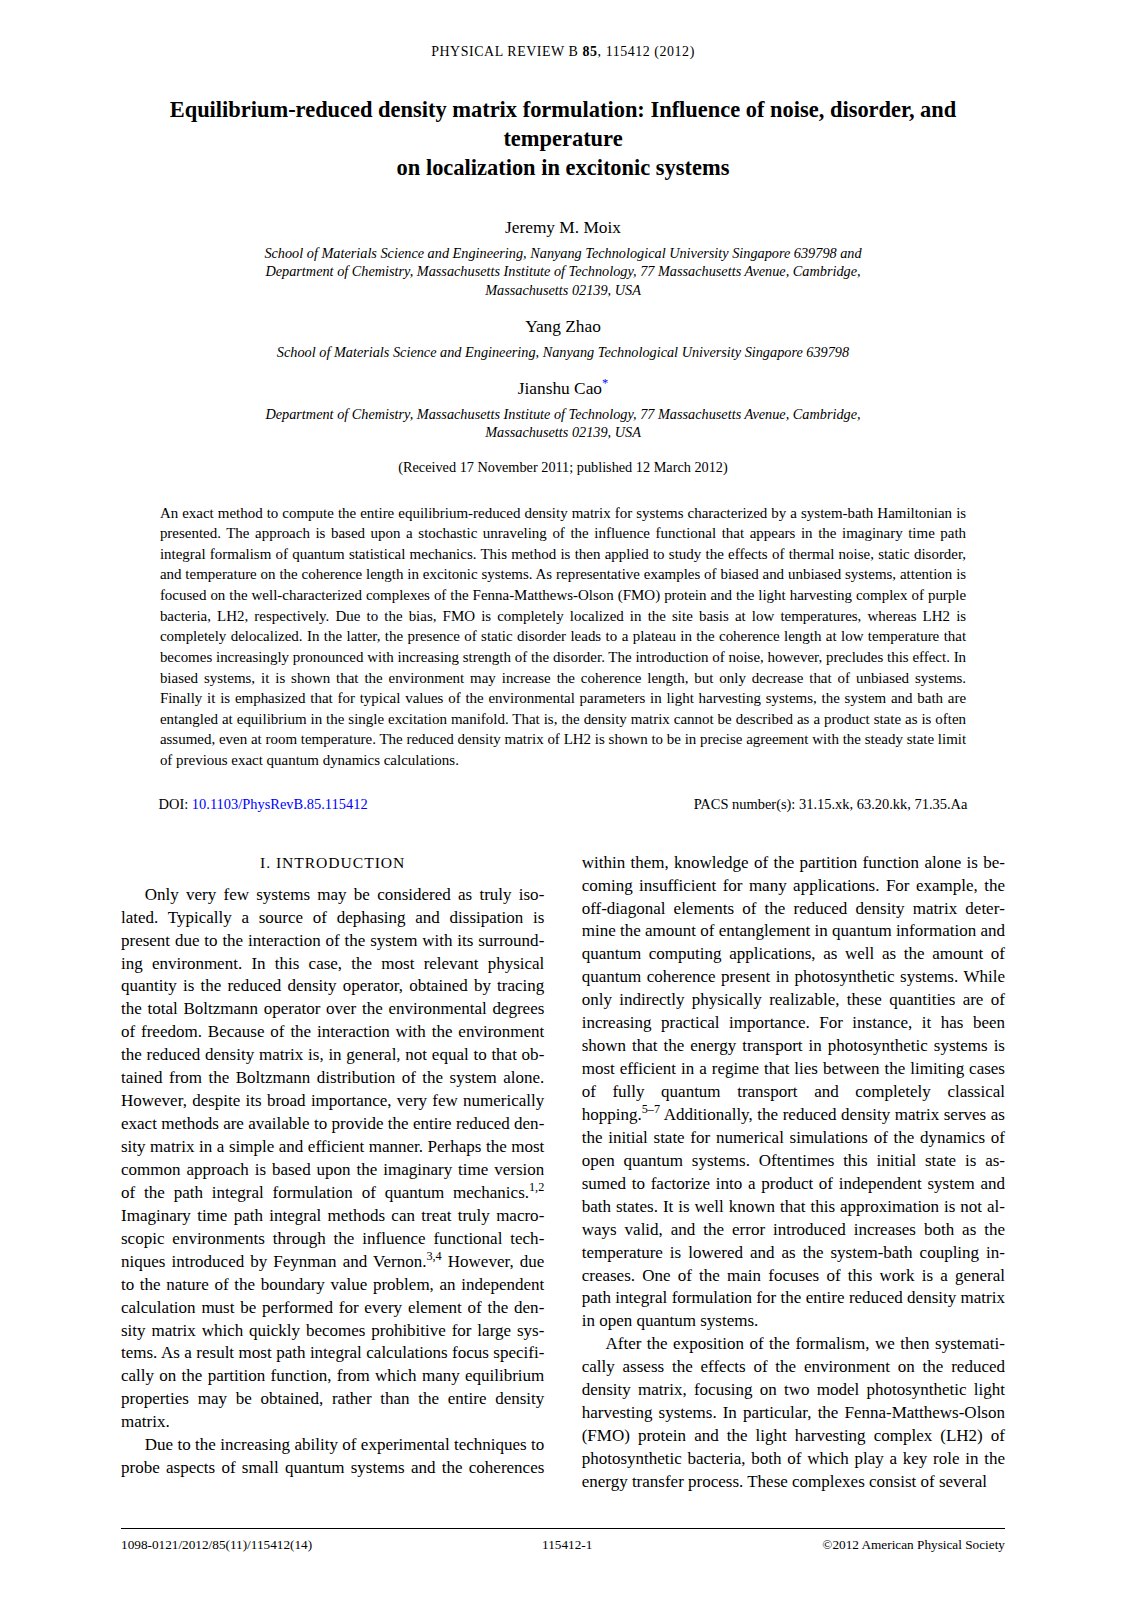PHYSICAL REVIEW B 85, 115412 (2012)
Equilibrium-reduced density matrix formulation: Influence of noise, disorder, and temperature
on localization in excitonic systems
Jeremy M. Moix
School of Materials Science and Engineering, Nanyang Technological University Singapore 639798 and
Department of Chemistry, Massachusetts Institute of Technology, 77 Massachusetts Avenue, Cambridge, Massachusetts 02139, USA
Yang Zhao
School of Materials Science and Engineering, Nanyang Technological University Singapore 639798
Jianshu Cao*
Department of Chemistry, Massachusetts Institute of Technology, 77 Massachusetts Avenue, Cambridge, Massachusetts 02139, USA
(Received 17 November 2011; published 12 March 2012)
An exact method to compute the entire equilibrium-reduced density matrix for systems characterized by a system-bath Hamiltonian is presented. The approach is based upon a stochastic unraveling of the influence functional that appears in the imaginary time path integral formalism of quantum statistical mechanics. This method is then applied to study the effects of thermal noise, static disorder, and temperature on the coherence length in excitonic systems. As representative examples of biased and unbiased systems, attention is focused on the well-characterized complexes of the Fenna-Matthews-Olson (FMO) protein and the light harvesting complex of purple bacteria, LH2, respectively. Due to the bias, FMO is completely localized in the site basis at low temperatures, whereas LH2 is completely delocalized. In the latter, the presence of static disorder leads to a plateau in the coherence length at low temperature that becomes increasingly pronounced with increasing strength of the disorder. The introduction of noise, however, precludes this effect. In biased systems, it is shown that the environment may increase the coherence length, but only decrease that of unbiased systems. Finally it is emphasized that for typical values of the environmental parameters in light harvesting systems, the system and bath are entangled at equilibrium in the single excitation manifold. That is, the density matrix cannot be described as a product state as is often assumed, even at room temperature. The reduced density matrix of LH2 is shown to be in precise agreement with the steady state limit of previous exact quantum dynamics calculations.
DOI: 10.1103/PhysRevB.85.115412 PACS number(s): 31.15.xk, 63.20.kk, 71.35.Aa
I. INTRODUCTION
Only very few systems may be considered as truly isolated. Typically a source of dephasing and dissipation is present due to the interaction of the system with its surrounding environment. In this case, the most relevant physical quantity is the reduced density operator, obtained by tracing the total Boltzmann operator over the environmental degrees of freedom. Because of the interaction with the environment the reduced density matrix is, in general, not equal to that obtained from the Boltzmann distribution of the system alone. However, despite its broad importance, very few numerically exact methods are available to provide the entire reduced density matrix in a simple and efficient manner. Perhaps the most common approach is based upon the imaginary time version of the path integral formulation of quantum mechanics.1,2 Imaginary time path integral methods can treat truly macroscopic environments through the influence functional techniques introduced by Feynman and Vernon.3,4 However, due to the nature of the boundary value problem, an independent calculation must be performed for every element of the density matrix which quickly becomes prohibitive for large systems. As a result most path integral calculations focus specifically on the partition function, from which many equilibrium properties may be obtained, rather than the entire density matrix.
Due to the increasing ability of experimental techniques to probe aspects of small quantum systems and the coherences within them, knowledge of the partition function alone is becoming insufficient for many applications. For example, the off-diagonal elements of the reduced density matrix determine the amount of entanglement in quantum information and quantum computing applications, as well as the amount of quantum coherence present in photosynthetic systems. While only indirectly physically realizable, these quantities are of increasing practical importance. For instance, it has been shown that the energy transport in photosynthetic systems is most efficient in a regime that lies between the limiting cases of fully quantum transport and completely classical hopping.5–7 Additionally, the reduced density matrix serves as the initial state for numerical simulations of the dynamics of open quantum systems. Oftentimes this initial state is assumed to factorize into a product of independent system and bath states. It is well known that this approximation is not always valid, and the error introduced increases both as the temperature is lowered and as the system-bath coupling increases. One of the main focuses of this work is a general path integral formulation for the entire reduced density matrix in open quantum systems.
After the exposition of the formalism, we then systematically assess the effects of the environment on the reduced density matrix, focusing on two model photosynthetic light harvesting systems. In particular, the Fenna-Matthews-Olson (FMO) protein and the light harvesting complex (LH2) of photosynthetic bacteria, both of which play a key role in the energy transfer process. These complexes consist of several
1098-0121/2012/85(11)/115412(14) 115412-1 ©2012 American Physical Society